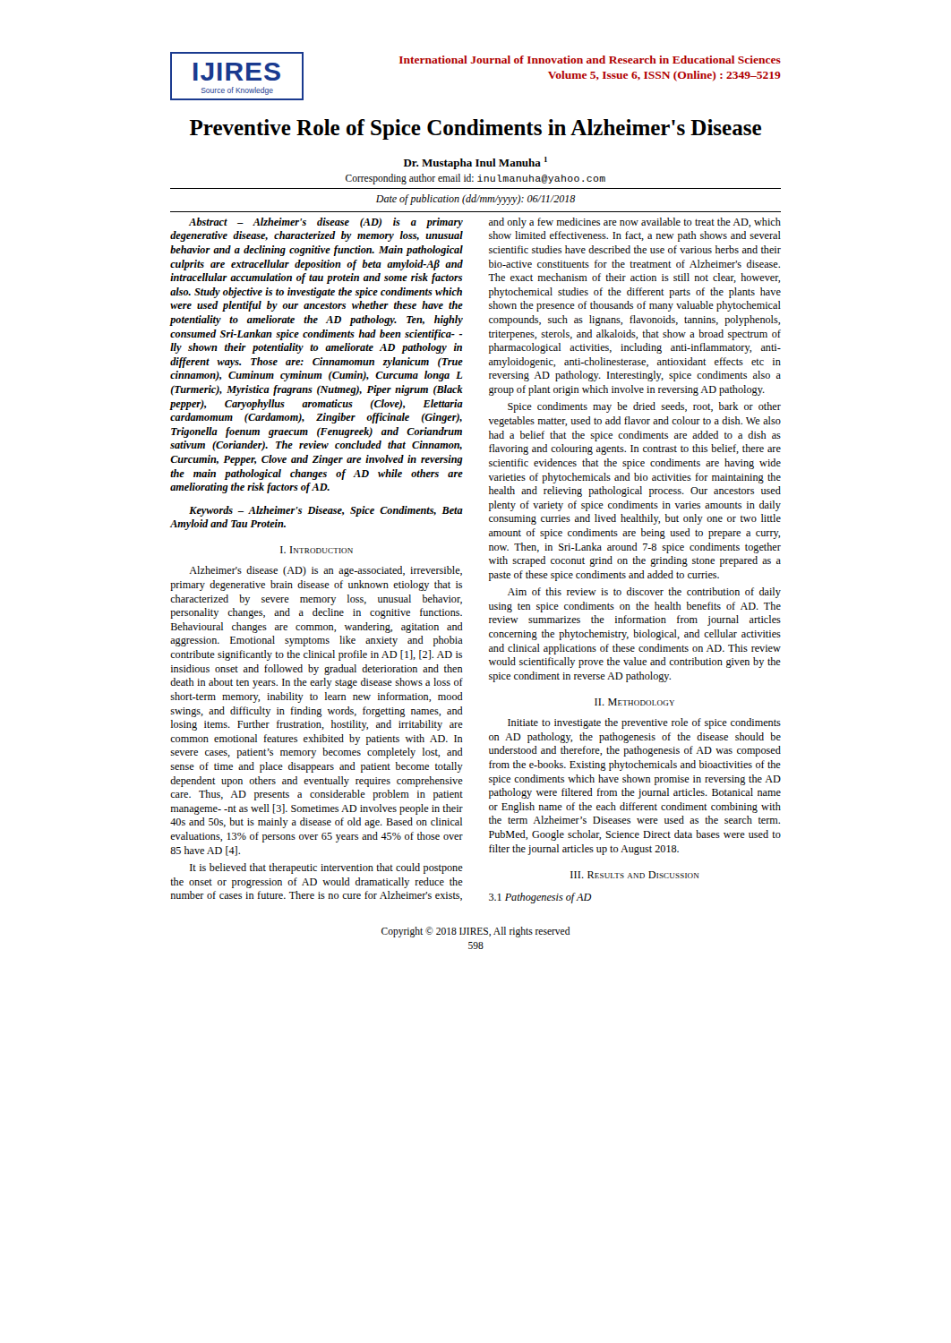IJIRES
Source of Knowledge
International Journal of Innovation and Research in Educational Sciences
Volume 5, Issue 6, ISSN (Online) : 2349–5219
Preventive Role of Spice Condiments in Alzheimer's Disease
Dr. Mustapha Inul Manuha 1
Corresponding author email id: inulmanuha@yahoo.com
Date of publication (dd/mm/yyyy): 06/11/2018
Abstract – Alzheimer's disease (AD) is a primary degenerative disease, characterized by memory loss, unusual behavior and a declining cognitive function. Main pathological culprits are extracellular deposition of beta amyloid-Aβ and intracellular accumulation of tau protein and some risk factors also. Study objective is to investigate the spice condiments which were used plentiful by our ancestors whether these have the potentiality to ameliorate the AD pathology. Ten, highly consumed Sri-Lankan spice condiments had been scientifica- -lly shown their potentiality to ameliorate AD pathology in different ways. Those are: Cinnamomun zylanicum (True cinnamon), Cuminum cyminum (Cumin), Curcuma longa L (Turmeric), Myristica fragrans (Nutmeg), Piper nigrum (Black pepper), Caryophyllus aromaticus (Clove), Elettaria cardamomum (Cardamom), Zingiber officinale (Ginger), Trigonella foenum graecum (Fenugreek) and Coriandrum sativum (Coriander). The review concluded that Cinnamon, Curcumin, Pepper, Clove and Zinger are involved in reversing the main pathological changes of AD while others are ameliorating the risk factors of AD.
Keywords – Alzheimer's Disease, Spice Condiments, Beta Amyloid and Tau Protein.
I. Introduction
Alzheimer's disease (AD) is an age-associated, irreversible, primary degenerative brain disease of unknown etiology that is characterized by severe memory loss, unusual behavior, personality changes, and a decline in cognitive functions. Behavioural changes are common, wandering, agitation and aggression. Emotional symptoms like anxiety and phobia contribute significantly to the clinical profile in AD [1], [2]. AD is insidious onset and followed by gradual deterioration and then death in about ten years. In the early stage disease shows a loss of short-term memory, inability to learn new information, mood swings, and difficulty in finding words, forgetting names, and losing items. Further frustration, hostility, and irritability are common emotional features exhibited by patients with AD. In severe cases, patient’s memory becomes completely lost, and sense of time and place disappears and patient become totally dependent upon others and eventually requires comprehensive care. Thus, AD presents a considerable problem in patient manageme- -nt as well [3]. Sometimes AD involves people in their 40s and 50s, but is mainly a disease of old age. Based on clinical evaluations, 13% of persons over 65 years and 45% of those over 85 have AD [4].
It is believed that therapeutic intervention that could postpone the onset or progression of AD would dramatically reduce the number of cases in future. There is no cure for Alzheimer's exists, and only a few medicines are now available to treat the AD, which show limited effectiveness. In fact, a new path shows and several scientific studies have described the use of various herbs and their bio-active constituents for the treatment of Alzheimer's disease. The exact mechanism of their action is still not clear, however, phytochemical studies of the different parts of the plants have shown the presence of thousands of many valuable phytochemical compounds, such as lignans, flavonoids, tannins, polyphenols, triterpenes, sterols, and alkaloids, that show a broad spectrum of pharmacological activities, including anti-inflammatory, anti-amyloidogenic, anti-cholinesterase, antioxidant effects etc in reversing AD pathology. Interestingly, spice condiments also a group of plant origin which involve in reversing AD pathology.
Spice condiments may be dried seeds, root, bark or other vegetables matter, used to add flavor and colour to a dish. We also had a belief that the spice condiments are added to a dish as flavoring and colouring agents. In contrast to this belief, there are scientific evidences that the spice condiments are having wide varieties of phytochemicals and bio activities for maintaining the health and relieving pathological process. Our ancestors used plenty of variety of spice condiments in varies amounts in daily consuming curries and lived healthily, but only one or two little amount of spice condiments are being used to prepare a curry, now. Then, in Sri-Lanka around 7-8 spice condiments together with scraped coconut grind on the grinding stone prepared as a paste of these spice condiments and added to curries.
Aim of this review is to discover the contribution of daily using ten spice condiments on the health benefits of AD. The review summarizes the information from journal articles concerning the phytochemistry, biological, and cellular activities and clinical applications of these condiments on AD. This review would scientifically prove the value and contribution given by the spice condiment in reverse AD pathology.
II. Methodology
Initiate to investigate the preventive role of spice condiments on AD pathology, the pathogenesis of the disease should be understood and therefore, the pathogenesis of AD was composed from the e-books. Existing phytochemicals and bioactivities of the spice condiments which have shown promise in reversing the AD pathology were filtered from the journal articles. Botanical name or English name of the each different condiment combining with the term Alzheimer’s Diseases were used as the search term. PubMed, Google scholar, Science Direct data bases were used to filter the journal articles up to August 2018.
III. Results and Discussion
3.1 Pathogenesis of AD
Copyright © 2018 IJIRES, All rights reserved
598